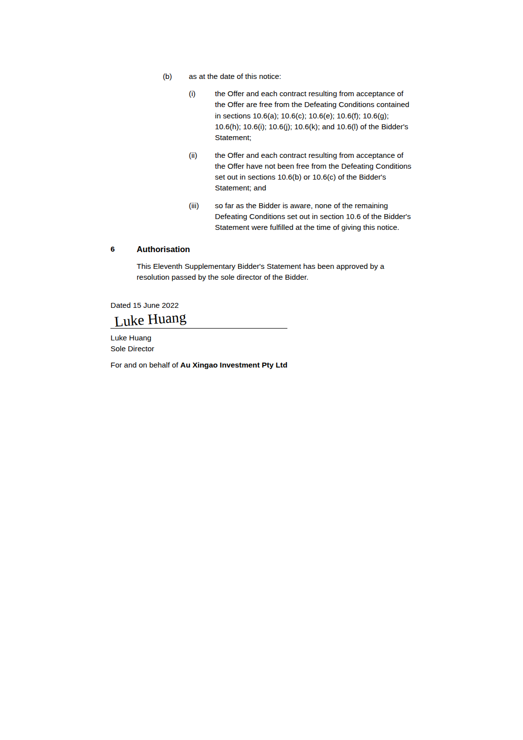(b)
as at the date of this notice:
(i)
the Offer and each contract resulting from acceptance of the Offer are free from the Defeating Conditions contained in sections 10.6(a); 10.6(c); 10.6(e); 10.6(f); 10.6(g); 10.6(h); 10.6(i); 10.6(j); 10.6(k); and 10.6(l) of the Bidder's Statement;
(ii)
the Offer and each contract resulting from acceptance of the Offer have not been free from the Defeating Conditions set out in sections 10.6(b) or 10.6(c) of the Bidder's Statement; and
(iii)
so far as the Bidder is aware, none of the remaining Defeating Conditions set out in section 10.6 of the Bidder's Statement were fulfilled at the time of giving this notice.
6
Authorisation
This Eleventh Supplementary Bidder's Statement has been approved by a resolution passed by the sole director of the Bidder.
Dated 15 June 2022
Luke Huang
Luke Huang
Sole Director
For and on behalf of Au Xingao Investment Pty Ltd